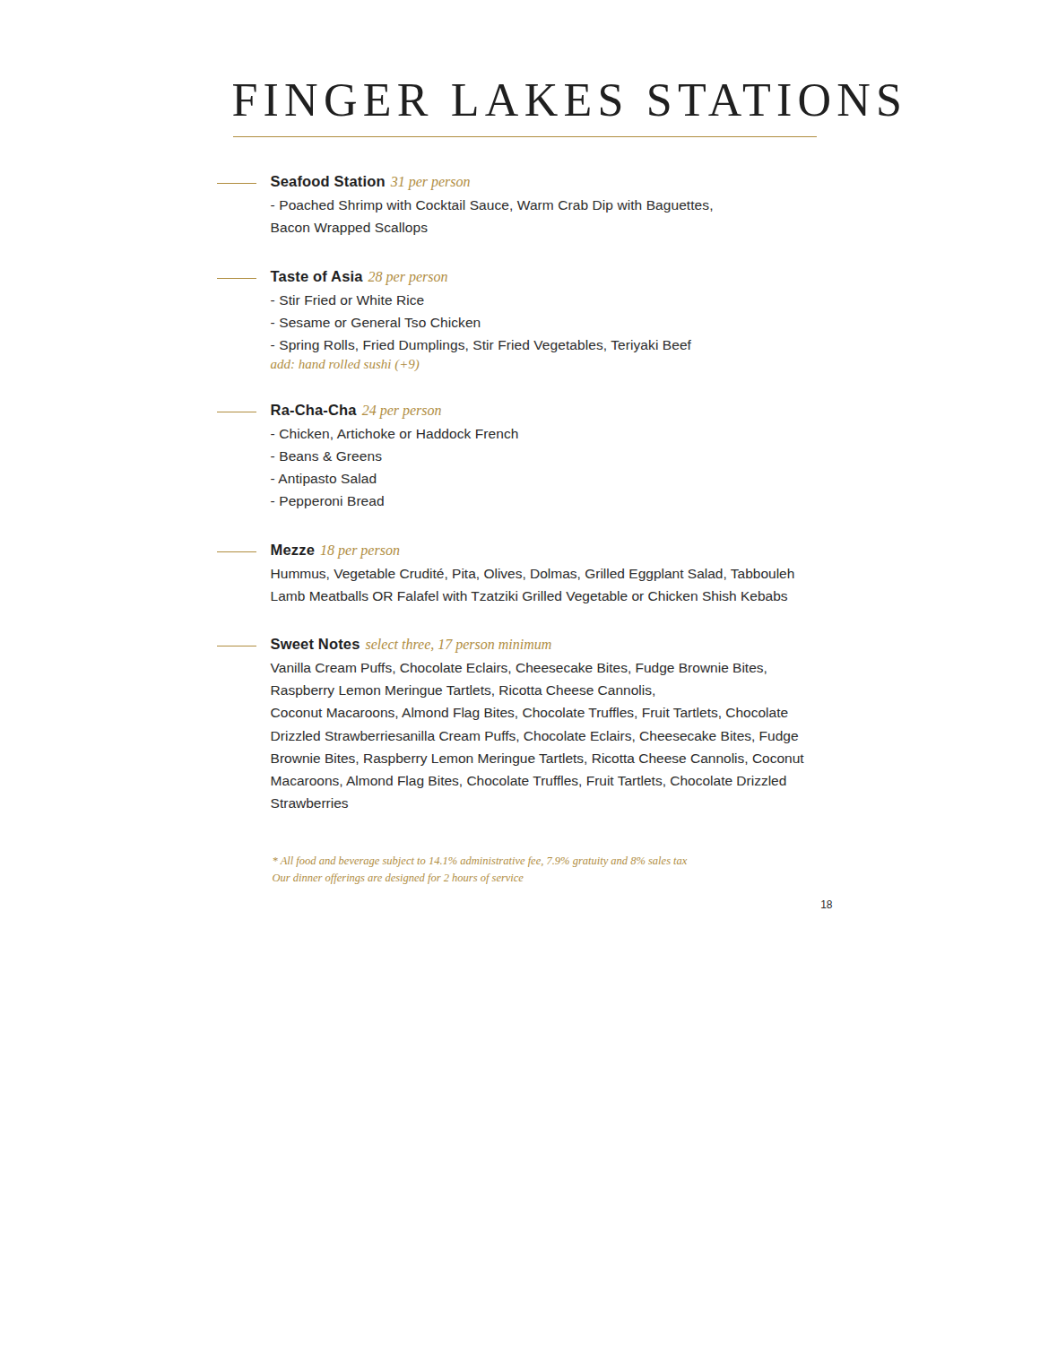FINGER LAKES STATIONS
Seafood Station 31 per person
- Poached Shrimp with Cocktail Sauce, Warm Crab Dip with Baguettes,
Bacon Wrapped Scallops
Taste of Asia 28 per person
- Stir Fried or White Rice
- Sesame or General Tso Chicken
- Spring Rolls, Fried Dumplings, Stir Fried Vegetables, Teriyaki Beef
add: hand rolled sushi (+9)
Ra-Cha-Cha 24 per person
- Chicken, Artichoke or Haddock French
- Beans & Greens
- Antipasto Salad
- Pepperoni Bread
Mezze 18 per person
Hummus, Vegetable Crudité, Pita, Olives, Dolmas, Grilled Eggplant Salad, Tabbouleh Lamb Meatballs OR Falafel with Tzatziki Grilled Vegetable or Chicken Shish Kebabs
Sweet Notes select three, 17 person minimum
Vanilla Cream Puffs, Chocolate Eclairs, Cheesecake Bites, Fudge Brownie Bites, Raspberry Lemon Meringue Tartlets, Ricotta Cheese Cannolis,
Coconut Macaroons, Almond Flag Bites, Chocolate Truffles, Fruit Tartlets, Chocolate Drizzled Strawberriesanilla Cream Puffs, Chocolate Eclairs, Cheesecake Bites, Fudge Brownie Bites, Raspberry Lemon Meringue Tartlets, Ricotta Cheese Cannolis, Coconut Macaroons, Almond Flag Bites, Chocolate Truffles, Fruit Tartlets, Chocolate Drizzled Strawberries
* All food and beverage subject to 14.1% administrative fee, 7.9% gratuity and 8% sales tax
Our dinner offerings are designed for 2 hours of service
18